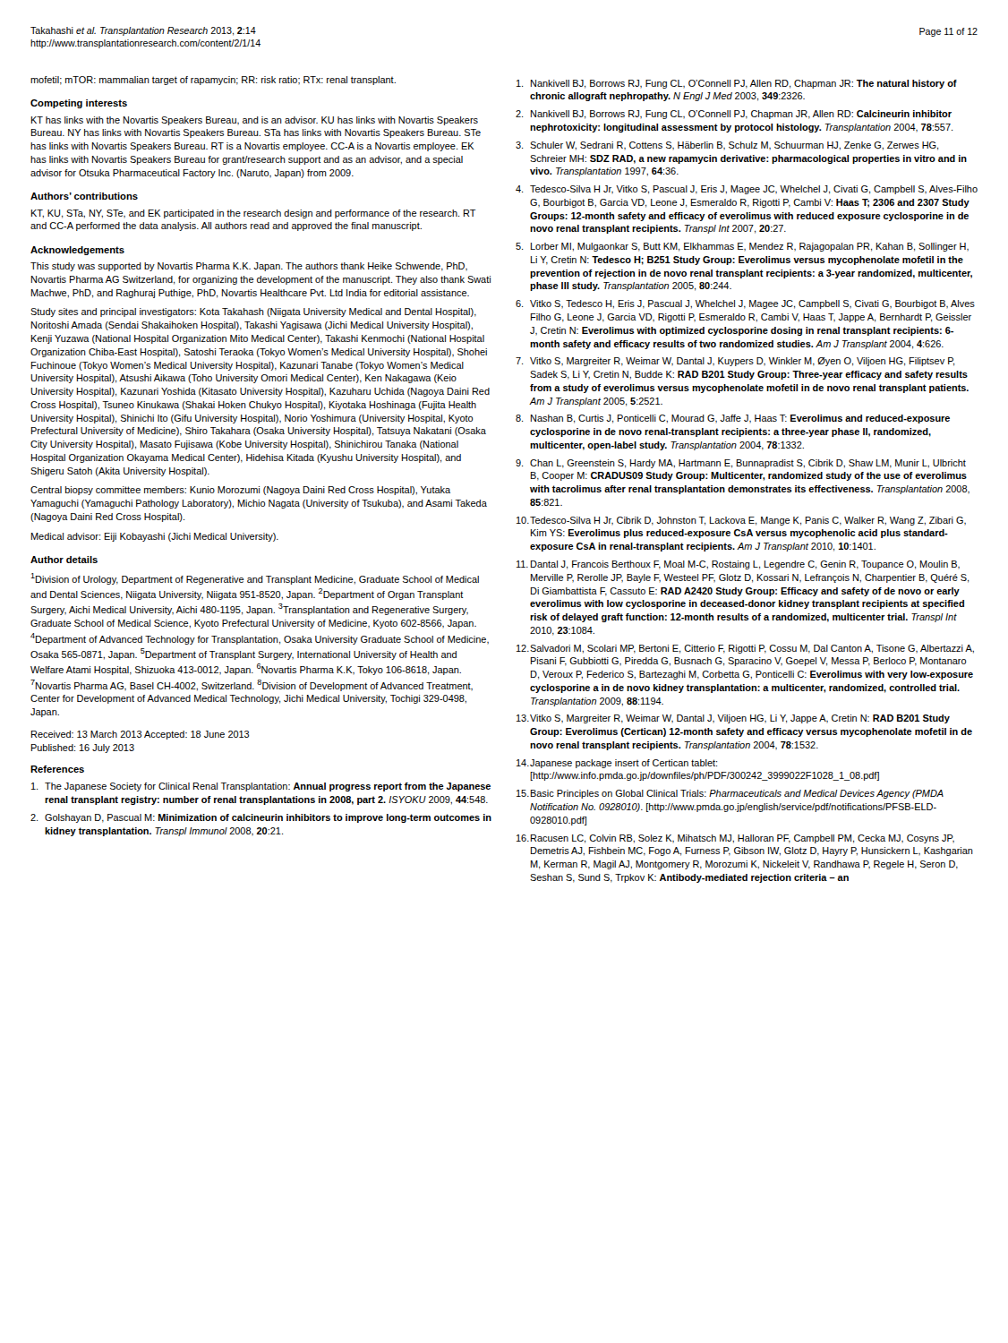Takahashi et al. Transplantation Research 2013, 2:14
http://www.transplantationresearch.com/content/2/1/14
Page 11 of 12
mofetil; mTOR: mammalian target of rapamycin; RR: risk ratio; RTx: renal transplant.
Competing interests
KT has links with the Novartis Speakers Bureau, and is an advisor. KU has links with Novartis Speakers Bureau. NY has links with Novartis Speakers Bureau. STa has links with Novartis Speakers Bureau. STe has links with Novartis Speakers Bureau. RT is a Novartis employee. CC-A is a Novartis employee. EK has links with Novartis Speakers Bureau for grant/research support and as an advisor, and a special advisor for Otsuka Pharmaceutical Factory Inc. (Naruto, Japan) from 2009.
Authors’ contributions
KT, KU, STa, NY, STe, and EK participated in the research design and performance of the research. RT and CC-A performed the data analysis. All authors read and approved the final manuscript.
Acknowledgements
This study was supported by Novartis Pharma K.K. Japan. The authors thank Heike Schwende, PhD, Novartis Pharma AG Switzerland, for organizing the development of the manuscript. They also thank Swati Machwe, PhD, and Raghuraj Puthige, PhD, Novartis Healthcare Pvt. Ltd India for editorial assistance.
Study sites and principal investigators: Kota Takahash (Niigata University Medical and Dental Hospital), Noritoshi Amada (Sendai Shakaihoken Hospital), Takashi Yagisawa (Jichi Medical University Hospital), Kenji Yuzawa (National Hospital Organization Mito Medical Center), Takashi Kenmochi (National Hospital Organization Chiba-East Hospital), Satoshi Teraoka (Tokyo Women’s Medical University Hospital), Shohei Fuchinoue (Tokyo Women’s Medical University Hospital), Kazunari Tanabe (Tokyo Women’s Medical University Hospital), Atsushi Aikawa (Toho University Omori Medical Center), Ken Nakagawa (Keio University Hospital), Kazunari Yoshida (Kitasato University Hospital), Kazuharu Uchida (Nagoya Daini Red Cross Hospital), Tsuneo Kinukawa (Shakai Hoken Chukyo Hospital), Kiyotaka Hoshinaga (Fujita Health University Hospital), Shinichi Ito (Gifu University Hospital), Norio Yoshimura (University Hospital, Kyoto Prefectural University of Medicine), Shiro Takahara (Osaka University Hospital), Tatsuya Nakatani (Osaka City University Hospital), Masato Fujisawa (Kobe University Hospital), Shinichirou Tanaka (National Hospital Organization Okayama Medical Center), Hidehisa Kitada (Kyushu University Hospital), and Shigeru Satoh (Akita University Hospital).
Central biopsy committee members: Kunio Morozumi (Nagoya Daini Red Cross Hospital), Yutaka Yamaguchi (Yamaguchi Pathology Laboratory), Michio Nagata (University of Tsukuba), and Asami Takeda (Nagoya Daini Red Cross Hospital).
Medical advisor: Eiji Kobayashi (Jichi Medical University).
Author details
1Division of Urology, Department of Regenerative and Transplant Medicine, Graduate School of Medical and Dental Sciences, Niigata University, Niigata 951-8520, Japan. 2Department of Organ Transplant Surgery, Aichi Medical University, Aichi 480-1195, Japan. 3Transplantation and Regenerative Surgery, Graduate School of Medical Science, Kyoto Prefectural University of Medicine, Kyoto 602-8566, Japan. 4Department of Advanced Technology for Transplantation, Osaka University Graduate School of Medicine, Osaka 565-0871, Japan. 5Department of Transplant Surgery, International University of Health and Welfare Atami Hospital, Shizuoka 413-0012, Japan. 6Novartis Pharma K.K, Tokyo 106-8618, Japan. 7Novartis Pharma AG, Basel CH-4002, Switzerland. 8Division of Development of Advanced Treatment, Center for Development of Advanced Medical Technology, Jichi Medical University, Tochigi 329-0498, Japan.
Received: 13 March 2013 Accepted: 18 June 2013
Published: 16 July 2013
References
The Japanese Society for Clinical Renal Transplantation: Annual progress report from the Japanese renal transplant registry: number of renal transplantations in 2008, part 2. ISYOKU 2009, 44:548.
Golshayan D, Pascual M: Minimization of calcineurin inhibitors to improve long-term outcomes in kidney transplantation. Transpl Immunol 2008, 20:21.
Nankivell BJ, Borrows RJ, Fung CL, O’Connell PJ, Allen RD, Chapman JR: The natural history of chronic allograft nephropathy. N Engl J Med 2003, 349:2326.
Nankivell BJ, Borrows RJ, Fung CL, O’Connell PJ, Chapman JR, Allen RD: Calcineurin inhibitor nephrotoxicity: longitudinal assessment by protocol histology. Transplantation 2004, 78:557.
Schuler W, Sedrani R, Cottens S, Häberlin B, Schulz M, Schuurman HJ, Zenke G, Zerwes HG, Schreier MH: SDZ RAD, a new rapamycin derivative: pharmacological properties in vitro and in vivo. Transplantation 1997, 64:36.
Tedesco-Silva H Jr, Vitko S, Pascual J, Eris J, Magee JC, Whelchel J, Civati G, Campbell S, Alves-Filho G, Bourbigot B, Garcia VD, Leone J, Esmeraldo R, Rigotti P, Cambi V: Haas T; 2306 and 2307 Study Groups: 12-month safety and efficacy of everolimus with reduced exposure cyclosporine in de novo renal transplant recipients. Transpl Int 2007, 20:27.
Lorber MI, Mulgaonkar S, Butt KM, Elkhammas E, Mendez R, Rajagopalan PR, Kahan B, Sollinger H, Li Y, Cretin N: Tedesco H; B251 Study Group: Everolimus versus mycophenolate mofetil in the prevention of rejection in de novo renal transplant recipients: a 3-year randomized, multicenter, phase III study. Transplantation 2005, 80:244.
Vitko S, Tedesco H, Eris J, Pascual J, Whelchel J, Magee JC, Campbell S, Civati G, Bourbigot B, Alves Filho G, Leone J, Garcia VD, Rigotti P, Esmeraldo R, Cambi V, Haas T, Jappe A, Bernhardt P, Geissler J, Cretin N: Everolimus with optimized cyclosporine dosing in renal transplant recipients: 6-month safety and efficacy results of two randomized studies. Am J Transplant 2004, 4:626.
Vitko S, Margreiter R, Weimar W, Dantal J, Kuypers D, Winkler M, Øyen O, Viljoen HG, Filiptsev P, Sadek S, Li Y, Cretin N, Budde K: RAD B201 Study Group: Three-year efficacy and safety results from a study of everolimus versus mycophenolate mofetil in de novo renal transplant patients. Am J Transplant 2005, 5:2521.
Nashan B, Curtis J, Ponticelli C, Mourad G, Jaffe J, Haas T: Everolimus and reduced-exposure cyclosporine in de novo renal-transplant recipients: a three-year phase II, randomized, multicenter, open-label study. Transplantation 2004, 78:1332.
Chan L, Greenstein S, Hardy MA, Hartmann E, Bunnapradist S, Cibrik D, Shaw LM, Munir L, Ulbricht B, Cooper M: CRADUS09 Study Group: Multicenter, randomized study of the use of everolimus with tacrolimus after renal transplantation demonstrates its effectiveness. Transplantation 2008, 85:821.
Tedesco-Silva H Jr, Cibrik D, Johnston T, Lackova E, Mange K, Panis C, Walker R, Wang Z, Zibari G, Kim YS: Everolimus plus reduced-exposure CsA versus mycophenolic acid plus standard-exposure CsA in renal-transplant recipients. Am J Transplant 2010, 10:1401.
Dantal J, Francois Berthoux F, Moal M-C, Rostaing L, Legendre C, Genin R, Toupance O, Moulin B, Merville P, Rerolle JP, Bayle F, Westeel PF, Glotz D, Kossari N, Lefrançois N, Charpentier B, Quéré S, Di Giambattista F, Cassuto E: RAD A2420 Study Group: Efficacy and safety of de novo or early everolimus with low cyclosporine in deceased-donor kidney transplant recipients at specified risk of delayed graft function: 12-month results of a randomized, multicenter trial. Transpl Int 2010, 23:1084.
Salvadori M, Scolari MP, Bertoni E, Citterio F, Rigotti P, Cossu M, Dal Canton A, Tisone G, Albertazzi A, Pisani F, Gubbiotti G, Piredda G, Busnach G, Sparacino V, Goepel V, Messa P, Berloco P, Montanaro D, Veroux P, Federico S, Bartezaghi M, Corbetta G, Ponticelli C: Everolimus with very low-exposure cyclosporine a in de novo kidney transplantation: a multicenter, randomized, controlled trial. Transplantation 2009, 88:1194.
Vitko S, Margreiter R, Weimar W, Dantal J, Viljoen HG, Li Y, Jappe A, Cretin N: RAD B201 Study Group: Everolimus (Certican) 12-month safety and efficacy versus mycophenolate mofetil in de novo renal transplant recipients. Transplantation 2004, 78:1532.
Japanese package insert of Certican tablet: [http://www.info.pmda.go.jp/downfiles/ph/PDF/300242_3999022F1028_1_08.pdf]
Basic Principles on Global Clinical Trials: Pharmaceuticals and Medical Devices Agency (PMDA Notification No. 0928010). [http://www.pmda.go.jp/english/service/pdf/notifications/PFSB-ELD-0928010.pdf]
Racusen LC, Colvin RB, Solez K, Mihatsch MJ, Halloran PF, Campbell PM, Cecka MJ, Cosyns JP, Demetris AJ, Fishbein MC, Fogo A, Furness P, Gibson IW, Glotz D, Hayry P, Hunsickern L, Kashgarian M, Kerman R, Magil AJ, Montgomery R, Morozumi K, Nickeleit V, Randhawa P, Regele H, Seron D, Seshan S, Sund S, Trpkov K: Antibody-mediated rejection criteria – an